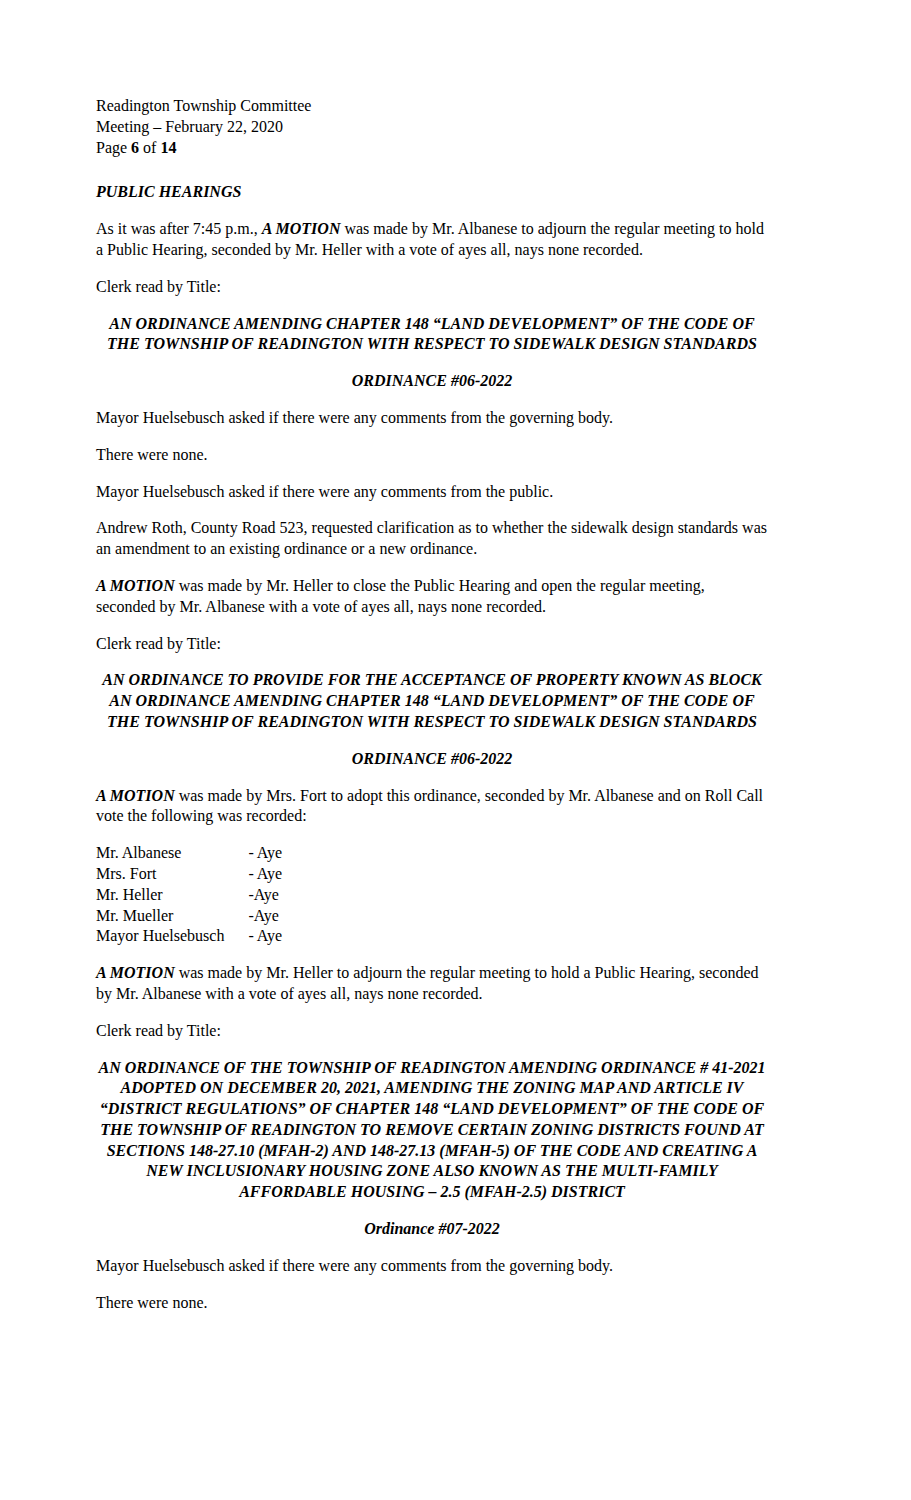Readington Township Committee
Meeting – February 22, 2020
Page 6 of 14
PUBLIC HEARINGS
As it was after 7:45 p.m., A MOTION was made by Mr. Albanese to adjourn the regular meeting to hold a Public Hearing, seconded by Mr. Heller with a vote of ayes all, nays none recorded.
Clerk read by Title:
An Ordinance Amending Chapter 148 “Land Development” of the Code of the Township of Readington with Respect to Sidewalk Design Standards
ORDINANCE #06-2022
Mayor Huelsebusch asked if there were any comments from the governing body.
There were none.
Mayor Huelsebusch asked if there were any comments from the public.
Andrew Roth, County Road 523, requested clarification as to whether the sidewalk design standards was an amendment to an existing ordinance or a new ordinance.
A MOTION was made by Mr. Heller to close the Public Hearing and open the regular meeting, seconded by Mr. Albanese with a vote of ayes all, nays none recorded.
Clerk read by Title:
An Ordinance to Provide for the Acceptance of Property Known as Block An Ordinance Amending Chapter 148 “Land Development” of the Code of the Township of Readington with Respect to Sidewalk Design Standards
ORDINANCE #06-2022
A MOTION was made by Mrs. Fort to adopt this ordinance, seconded by Mr. Albanese and on Roll Call vote the following was recorded:
| Mr. Albanese | - Aye |
| Mrs. Fort | - Aye |
| Mr. Heller | -Aye |
| Mr. Mueller | -Aye |
| Mayor Huelsebusch | - Aye |
A MOTION was made by Mr. Heller to adjourn the regular meeting to hold a Public Hearing, seconded by Mr. Albanese with a vote of ayes all, nays none recorded.
Clerk read by Title:
An Ordinance of the Township of Readington Amending Ordinance # 41-2021 Adopted on December 20, 2021, Amending the Zoning Map and Article IV “District Regulations” of Chapter 148 “Land Development” of the Code of the Township of Readington to Remove Certain Zoning Districts Found at Sections 148-27.10 (MFAH-2) and 148-27.13 (MFAH-5) of the Code and Creating a New Inclusionary Housing Zone Also Known as the Multi-Family Affordable Housing – 2.5 (MFAH-2.5) District
Ordinance #07-2022
Mayor Huelsebusch asked if there were any comments from the governing body.
There were none.